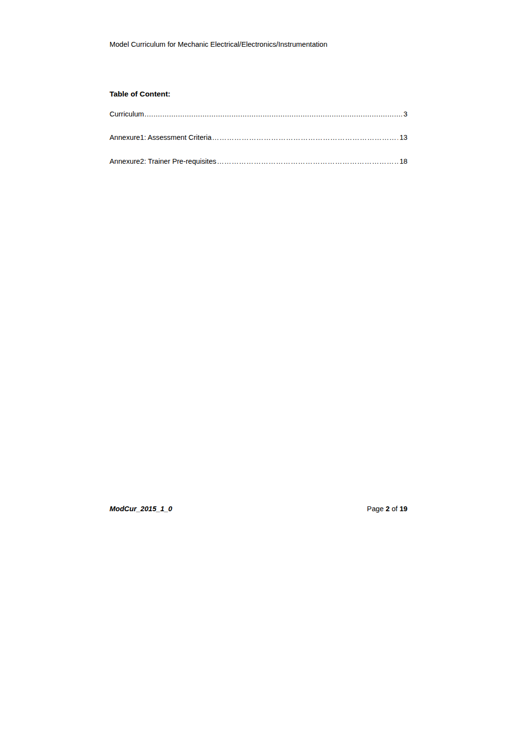Model Curriculum for Mechanic Electrical/Electronics/Instrumentation
Table of Content:
Curriculum ........................................................................................................................................................... 3
Annexure1: Assessment Criteria ………………………………………………………………………………………………………………………………… 13
Annexure2: Trainer Pre-requisites ……………………………………………………………………………………………………………………………… 18
ModCur_2015_1_0
Page 2 of 19